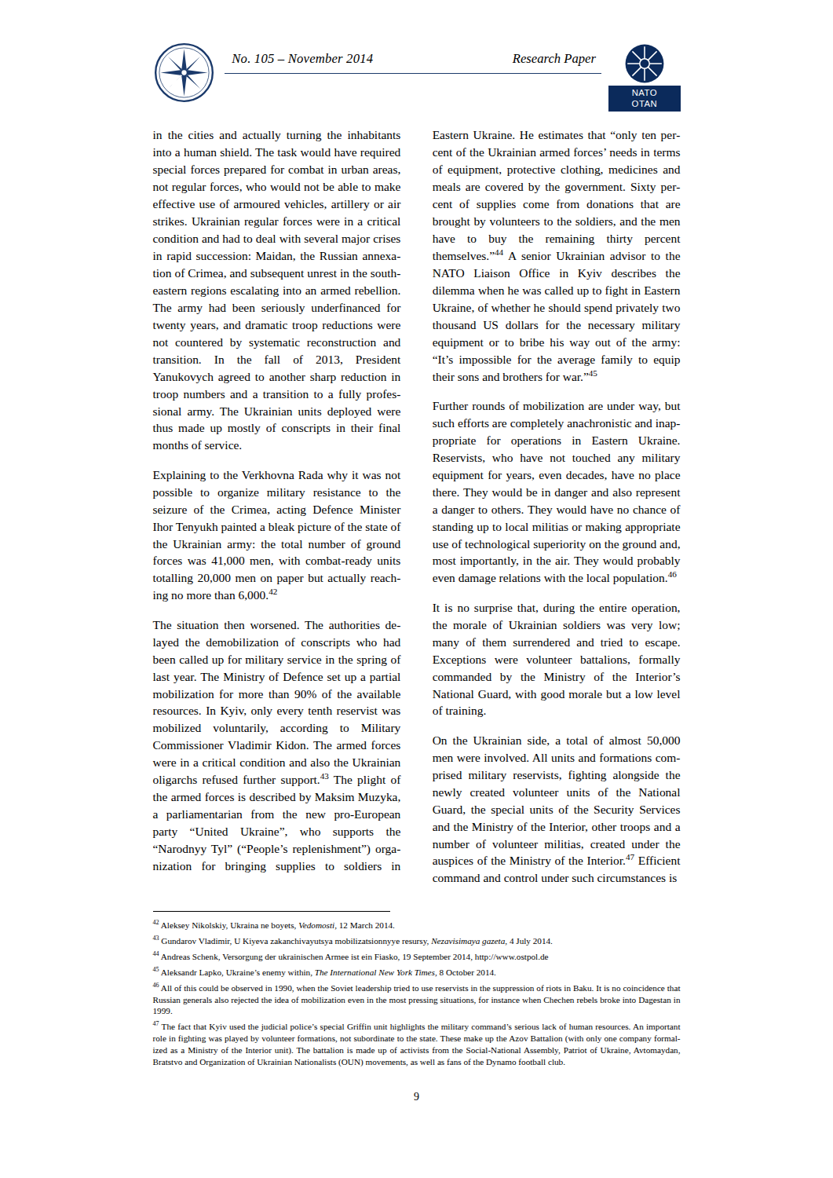No. 105 – November 2014
Research Paper
NATO OTAN
in the cities and actually turning the inhabitants into a human shield. The task would have required special forces prepared for combat in urban areas, not regular forces, who would not be able to make effective use of armoured vehicles, artillery or air strikes. Ukrainian regular forces were in a critical condition and had to deal with several major crises in rapid succession: Maidan, the Russian annexation of Crimea, and subsequent unrest in the south-eastern regions escalating into an armed rebellion. The army had been seriously underfinanced for twenty years, and dramatic troop reductions were not countered by systematic reconstruction and transition. In the fall of 2013, President Yanukovych agreed to another sharp reduction in troop numbers and a transition to a fully professional army. The Ukrainian units deployed were thus made up mostly of conscripts in their final months of service.
Explaining to the Verkhovna Rada why it was not possible to organize military resistance to the seizure of the Crimea, acting Defence Minister Ihor Tenyukh painted a bleak picture of the state of the Ukrainian army: the total number of ground forces was 41,000 men, with combat-ready units totalling 20,000 men on paper but actually reaching no more than 6,000.42
The situation then worsened. The authorities delayed the demobilization of conscripts who had been called up for military service in the spring of last year. The Ministry of Defence set up a partial mobilization for more than 90% of the available resources. In Kyiv, only every tenth reservist was mobilized voluntarily, according to Military Commissioner Vladimir Kidon. The armed forces were in a critical condition and also the Ukrainian oligarchs refused further support.43 The plight of the armed forces is described by Maksim Muzyka, a parliamentarian from the new pro-European party “United Ukraine”, who supports the “Narodnyy Tyl” (“People’s replenishment”) organization for bringing supplies to soldiers in Eastern Ukraine. He estimates that “only ten percent of the Ukrainian armed forces’ needs in terms of equipment, protective clothing, medicines and meals are covered by the government. Sixty percent of supplies come from donations that are brought by volunteers to the soldiers, and the men have to buy the remaining thirty percent themselves.”44 A senior Ukrainian advisor to the NATO Liaison Office in Kyiv describes the dilemma when he was called up to fight in Eastern Ukraine, of whether he should spend privately two thousand US dollars for the necessary military equipment or to bribe his way out of the army: “It’s impossible for the average family to equip their sons and brothers for war.”45
Further rounds of mobilization are under way, but such efforts are completely anachronistic and inappropriate for operations in Eastern Ukraine. Reservists, who have not touched any military equipment for years, even decades, have no place there. They would be in danger and also represent a danger to others. They would have no chance of standing up to local militias or making appropriate use of technological superiority on the ground and, most importantly, in the air. They would probably even damage relations with the local population.46
It is no surprise that, during the entire operation, the morale of Ukrainian soldiers was very low; many of them surrendered and tried to escape. Exceptions were volunteer battalions, formally commanded by the Ministry of the Interior’s National Guard, with good morale but a low level of training.
On the Ukrainian side, a total of almost 50,000 men were involved. All units and formations comprised military reservists, fighting alongside the newly created volunteer units of the National Guard, the special units of the Security Services and the Ministry of the Interior, other troops and a number of volunteer militias, created under the auspices of the Ministry of the Interior.47 Efficient command and control under such circumstances is
42 Aleksey Nikolskiy, Ukraina ne boyets, Vedomosti, 12 March 2014.
43 Gundarov Vladimir, U Kiyeva zakanchivayutsya mobilizatsionnyye resursy, Nezavisimaya gazeta, 4 July 2014.
44 Andreas Schenk, Versorgung der ukrainischen Armee ist ein Fiasko, 19 September 2014, http://www.ostpol.de
45 Aleksandr Lapko, Ukraine’s enemy within, The International New York Times, 8 October 2014.
46 All of this could be observed in 1990, when the Soviet leadership tried to use reservists in the suppression of riots in Baku. It is no coincidence that Russian generals also rejected the idea of mobilization even in the most pressing situations, for instance when Chechen rebels broke into Dagestan in 1999.
47 The fact that Kyiv used the judicial police’s special Griffin unit highlights the military command’s serious lack of human resources. An important role in fighting was played by volunteer formations, not subordinate to the state. These make up the Azov Battalion (with only one company formalized as a Ministry of the Interior unit). The battalion is made up of activists from the Social-National Assembly, Patriot of Ukraine, Avtomaydan, Bratstvo and Organization of Ukrainian Nationalists (OUN) movements, as well as fans of the Dynamo football club.
9